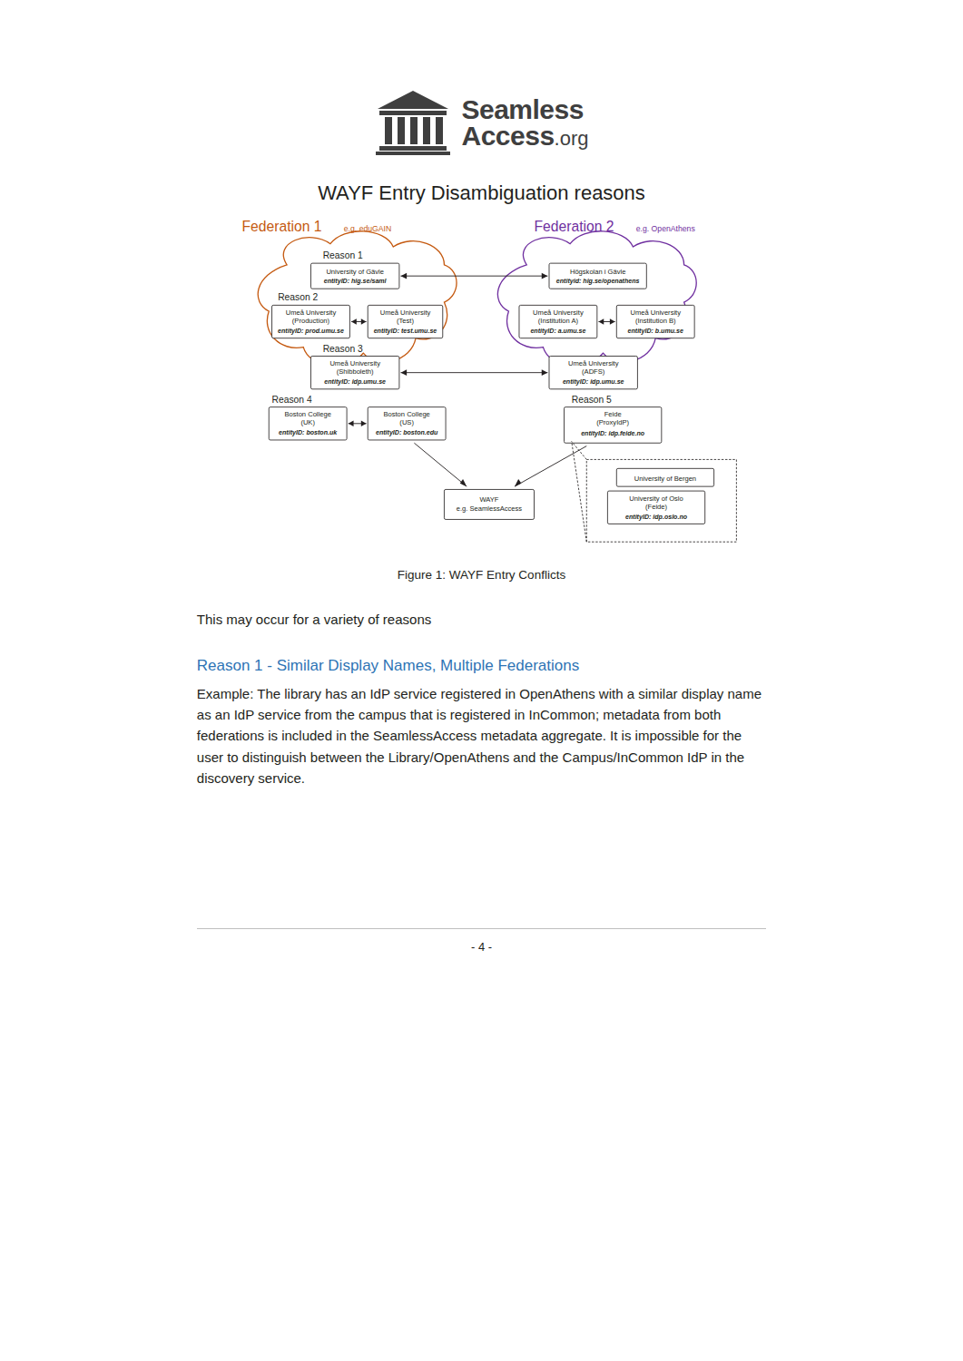Seamless
Access.org
WAYF Entry Disambiguation reasons
Federation 1 e.g. eduGAIN Federation 2 e.g. OpenAthens Reason 1 University of Gävle entityID: hig.se/saml Högskolan i Gävle entityid: hig.se/openathens Reason 2 Umeå University (Production) entityID: prod.umu.se Umeå University (Test) entityID: test.umu.se Umeå University (Institution A) entityID: a.umu.se Umeå University (Institution B) entityID: b.umu.se Reason 3 Umeå University (Shibboleth) entityID: idp.umu.se Umeå University (ADFS) entityID: idp.umu.se Reason 4 Boston College (UK) entityID: boston.uk Boston College (US) entityID: boston.edu Reason 5 Feide (ProxyIdP) entityID: idp.feide.no WAYF e.g. SeamlessAccess University of Bergen University of Oslo (Feide) entityID: idp.oslo.no
Figure 1: WAYF Entry Conflicts
This may occur for a variety of reasons
Reason 1 - Similar Display Names, Multiple Federations
Example: The library has an IdP service registered in OpenAthens with a similar display name as an IdP service from the campus that is registered in InCommon; metadata from both federations is included in the SeamlessAccess metadata aggregate. It is impossible for the user to distinguish between the Library/OpenAthens and the Campus/InCommon IdP in the discovery service.
- 4 -